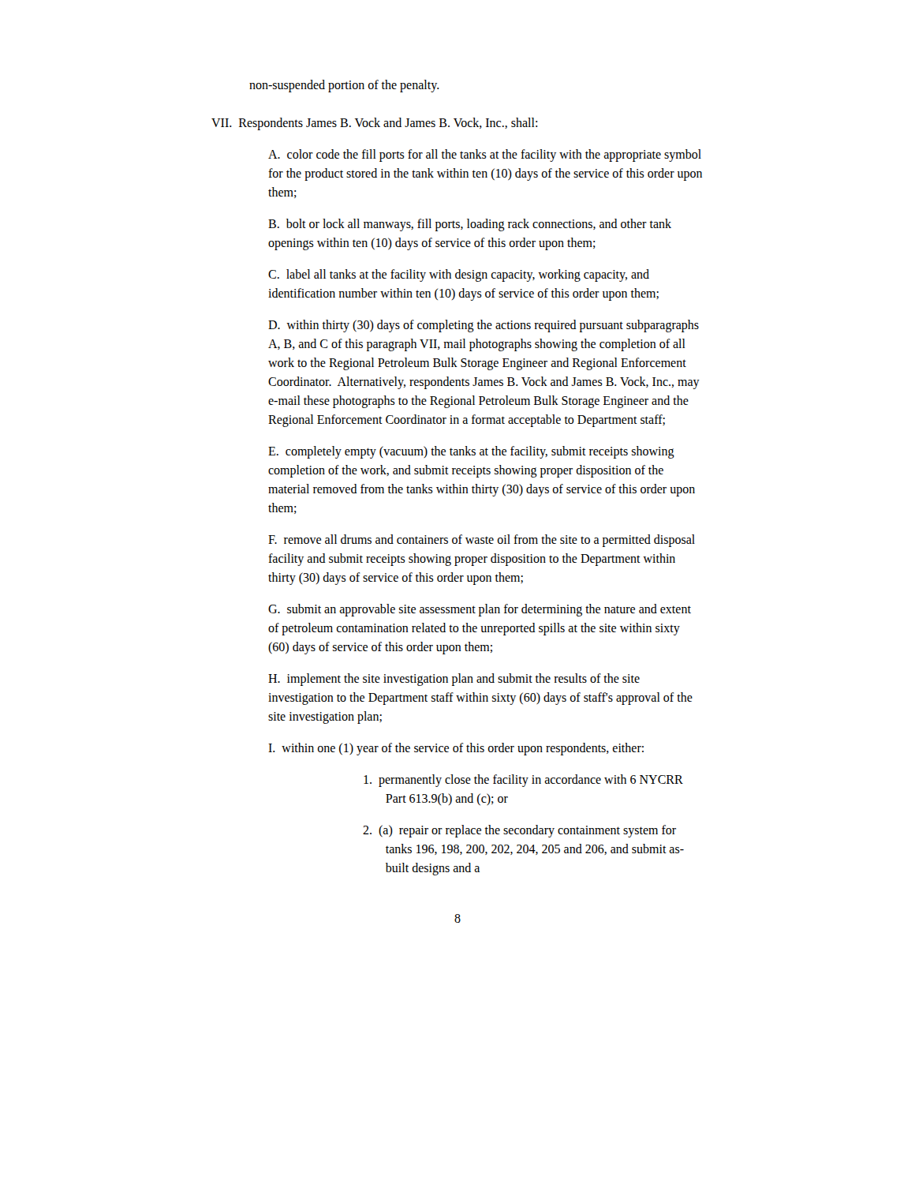non-suspended portion of the penalty.
VII. Respondents James B. Vock and James B. Vock, Inc., shall:
A. color code the fill ports for all the tanks at the facility with the appropriate symbol for the product stored in the tank within ten (10) days of the service of this order upon them;
B. bolt or lock all manways, fill ports, loading rack connections, and other tank openings within ten (10) days of service of this order upon them;
C. label all tanks at the facility with design capacity, working capacity, and identification number within ten (10) days of service of this order upon them;
D. within thirty (30) days of completing the actions required pursuant subparagraphs A, B, and C of this paragraph VII, mail photographs showing the completion of all work to the Regional Petroleum Bulk Storage Engineer and Regional Enforcement Coordinator. Alternatively, respondents James B. Vock and James B. Vock, Inc., may e-mail these photographs to the Regional Petroleum Bulk Storage Engineer and the Regional Enforcement Coordinator in a format acceptable to Department staff;
E. completely empty (vacuum) the tanks at the facility, submit receipts showing completion of the work, and submit receipts showing proper disposition of the material removed from the tanks within thirty (30) days of service of this order upon them;
F. remove all drums and containers of waste oil from the site to a permitted disposal facility and submit receipts showing proper disposition to the Department within thirty (30) days of service of this order upon them;
G. submit an approvable site assessment plan for determining the nature and extent of petroleum contamination related to the unreported spills at the site within sixty (60) days of service of this order upon them;
H. implement the site investigation plan and submit the results of the site investigation to the Department staff within sixty (60) days of staff's approval of the site investigation plan;
I. within one (1) year of the service of this order upon respondents, either:
1. permanently close the facility in accordance with 6 NYCRR Part 613.9(b) and (c); or
2. (a) repair or replace the secondary containment system for tanks 196, 198, 200, 202, 204, 205 and 206, and submit as-built designs and a
8